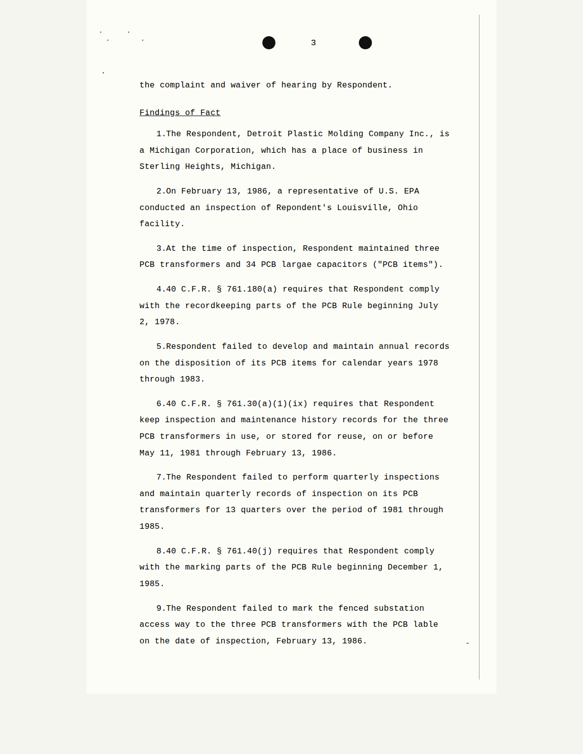. .
. .
.
-
3
the complaint and waiver of hearing by Respondent.
Findings of Fact
1. The Respondent, Detroit Plastic Molding Company Inc., is a Michigan Corporation, which has a place of business in Sterling Heights, Michigan.
2. On February 13, 1986, a representative of U.S. EPA conducted an inspection of Repondent's Louisville, Ohio facility.
3. At the time of inspection, Respondent maintained three PCB transformers and 34 PCB largae capacitors ("PCB items").
4. 40 C.F.R. § 761.180(a) requires that Respondent comply with the recordkeeping parts of the PCB Rule beginning July 2, 1978.
5. Respondent failed to develop and maintain annual records on the disposition of its PCB items for calendar years 1978 through 1983.
6. 40 C.F.R. § 761.30(a)(1)(ix) requires that Respondent keep inspection and maintenance history records for the three PCB transformers in use, or stored for reuse, on or before May 11, 1981 through February 13, 1986.
7. The Respondent failed to perform quarterly inspections and maintain quarterly records of inspection on its PCB transformers for 13 quarters over the period of 1981 through 1985.
8. 40 C.F.R. § 761.40(j) requires that Respondent comply with the marking parts of the PCB Rule beginning December 1, 1985.
9. The Respondent failed to mark the fenced substation access way to the three PCB transformers with the PCB lable on the date of inspection, February 13, 1986.